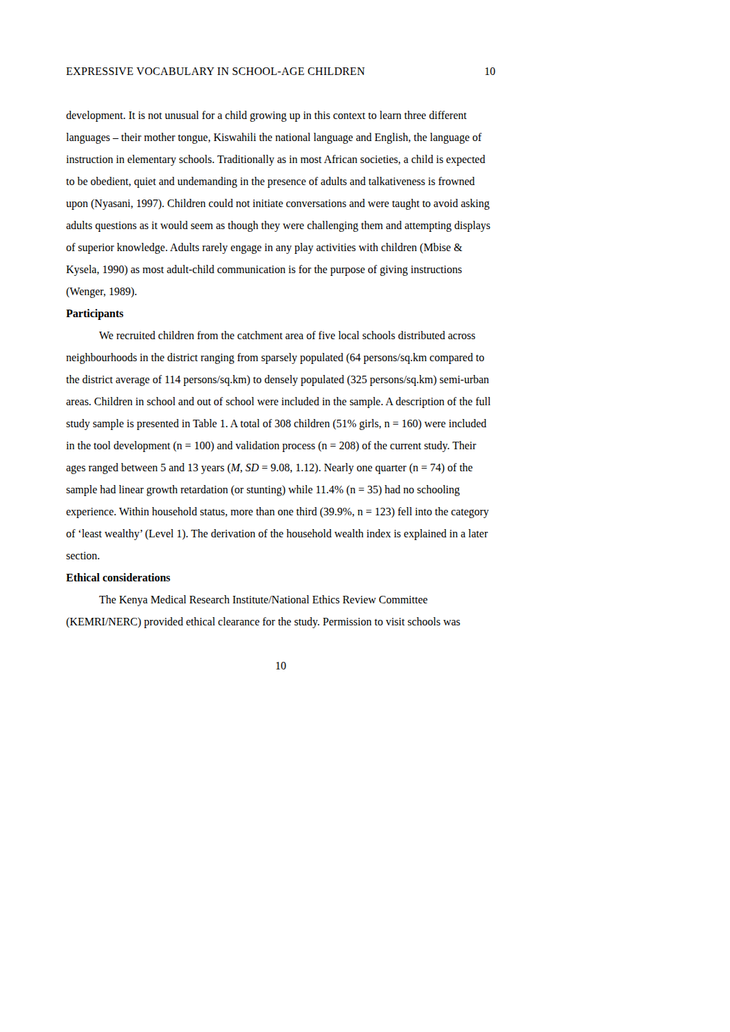Expressive Vocabulary in School-Age Children 10
development. It is not unusual for a child growing up in this context to learn three different languages – their mother tongue, Kiswahili the national language and English, the language of instruction in elementary schools. Traditionally as in most African societies, a child is expected to be obedient, quiet and undemanding in the presence of adults and talkativeness is frowned upon (Nyasani, 1997). Children could not initiate conversations and were taught to avoid asking adults questions as it would seem as though they were challenging them and attempting displays of superior knowledge. Adults rarely engage in any play activities with children (Mbise & Kysela, 1990) as most adult-child communication is for the purpose of giving instructions (Wenger, 1989).
Participants
We recruited children from the catchment area of five local schools distributed across neighbourhoods in the district ranging from sparsely populated (64 persons/sq.km compared to the district average of 114 persons/sq.km) to densely populated (325 persons/sq.km) semi-urban areas. Children in school and out of school were included in the sample. A description of the full study sample is presented in Table 1. A total of 308 children (51% girls, n = 160) were included in the tool development (n = 100) and validation process (n = 208) of the current study. Their ages ranged between 5 and 13 years (M, SD = 9.08, 1.12). Nearly one quarter (n = 74) of the sample had linear growth retardation (or stunting) while 11.4% (n = 35) had no schooling experience. Within household status, more than one third (39.9%, n = 123) fell into the category of ‘least wealthy’ (Level 1). The derivation of the household wealth index is explained in a later section.
Ethical considerations
The Kenya Medical Research Institute/National Ethics Review Committee (KEMRI/NERC) provided ethical clearance for the study. Permission to visit schools was
10